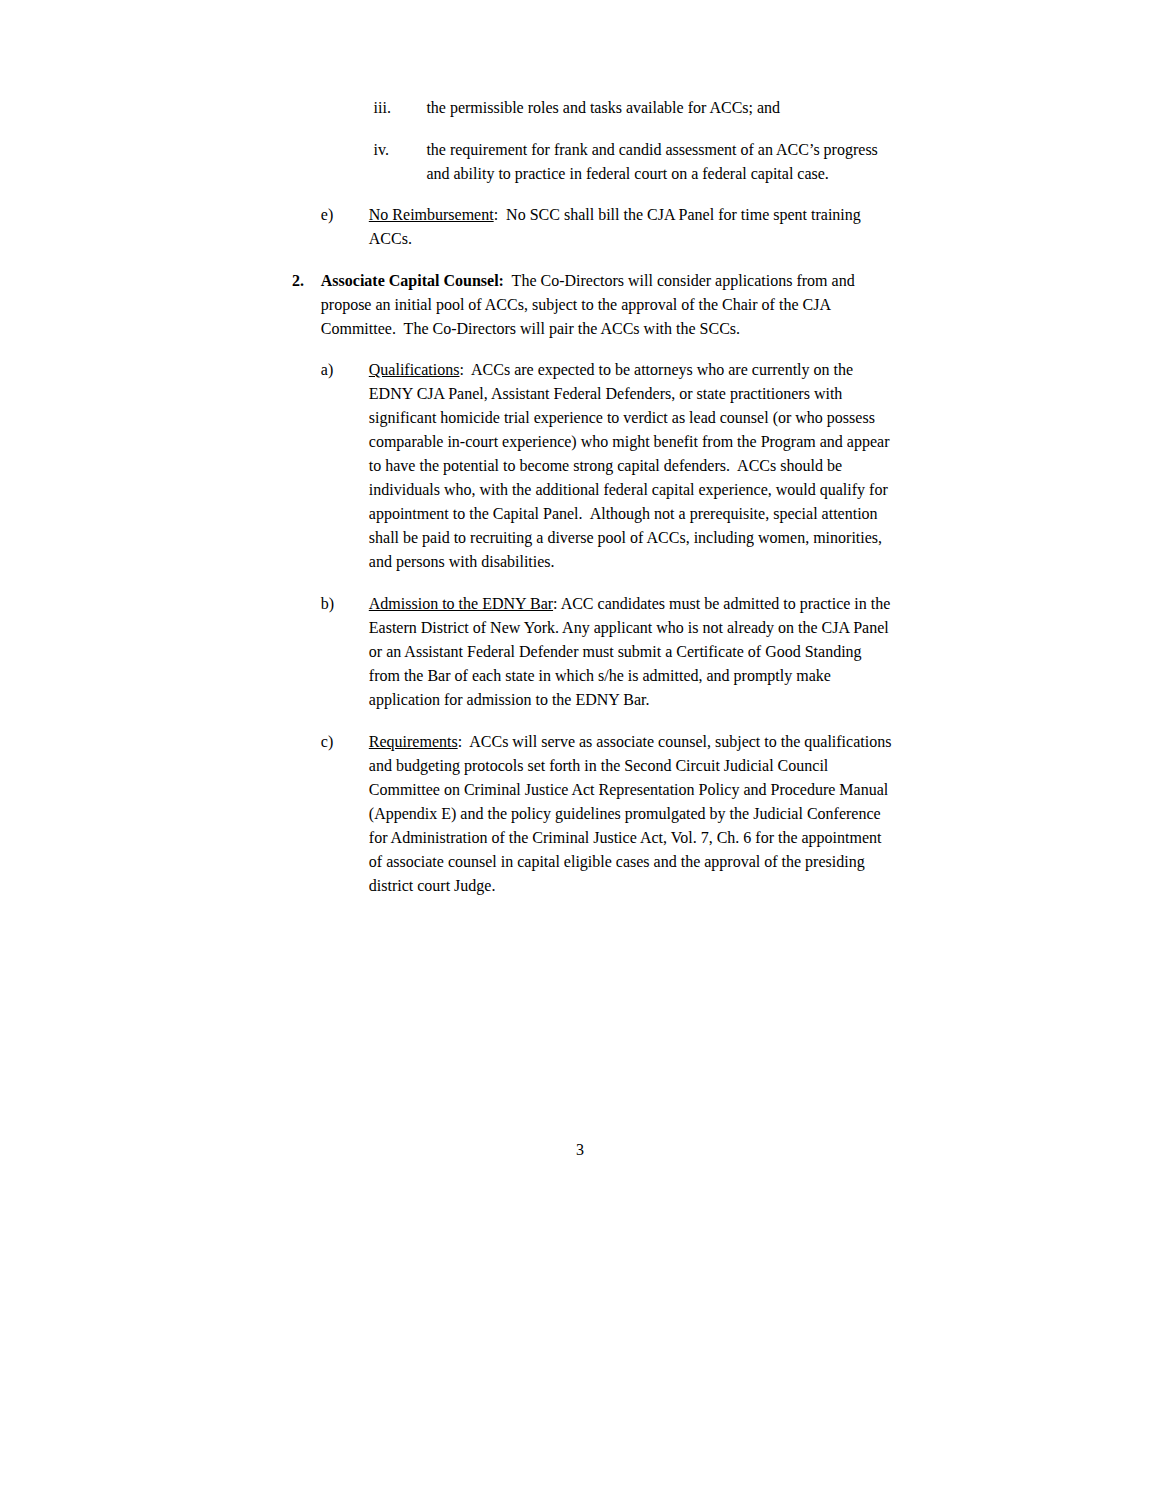iii.
the permissible roles and tasks available for ACCs; and
iv.
the requirement for frank and candid assessment of an ACC’s progress and ability to practice in federal court on a federal capital case.
e)
No Reimbursement: No SCC shall bill the CJA Panel for time spent training ACCs.
2.
Associate Capital Counsel: The Co-Directors will consider applications from and propose an initial pool of ACCs, subject to the approval of the Chair of the CJA Committee. The Co-Directors will pair the ACCs with the SCCs.
a)
Qualifications: ACCs are expected to be attorneys who are currently on the EDNY CJA Panel, Assistant Federal Defenders, or state practitioners with significant homicide trial experience to verdict as lead counsel (or who possess comparable in-court experience) who might benefit from the Program and appear to have the potential to become strong capital defenders. ACCs should be individuals who, with the additional federal capital experience, would qualify for appointment to the Capital Panel. Although not a prerequisite, special attention shall be paid to recruiting a diverse pool of ACCs, including women, minorities, and persons with disabilities.
b)
Admission to the EDNY Bar: ACC candidates must be admitted to practice in the Eastern District of New York. Any applicant who is not already on the CJA Panel or an Assistant Federal Defender must submit a Certificate of Good Standing from the Bar of each state in which s/he is admitted, and promptly make application for admission to the EDNY Bar.
c)
Requirements: ACCs will serve as associate counsel, subject to the qualifications and budgeting protocols set forth in the Second Circuit Judicial Council Committee on Criminal Justice Act Representation Policy and Procedure Manual (Appendix E) and the policy guidelines promulgated by the Judicial Conference for Administration of the Criminal Justice Act, Vol. 7, Ch. 6 for the appointment of associate counsel in capital eligible cases and the approval of the presiding district court Judge.
3